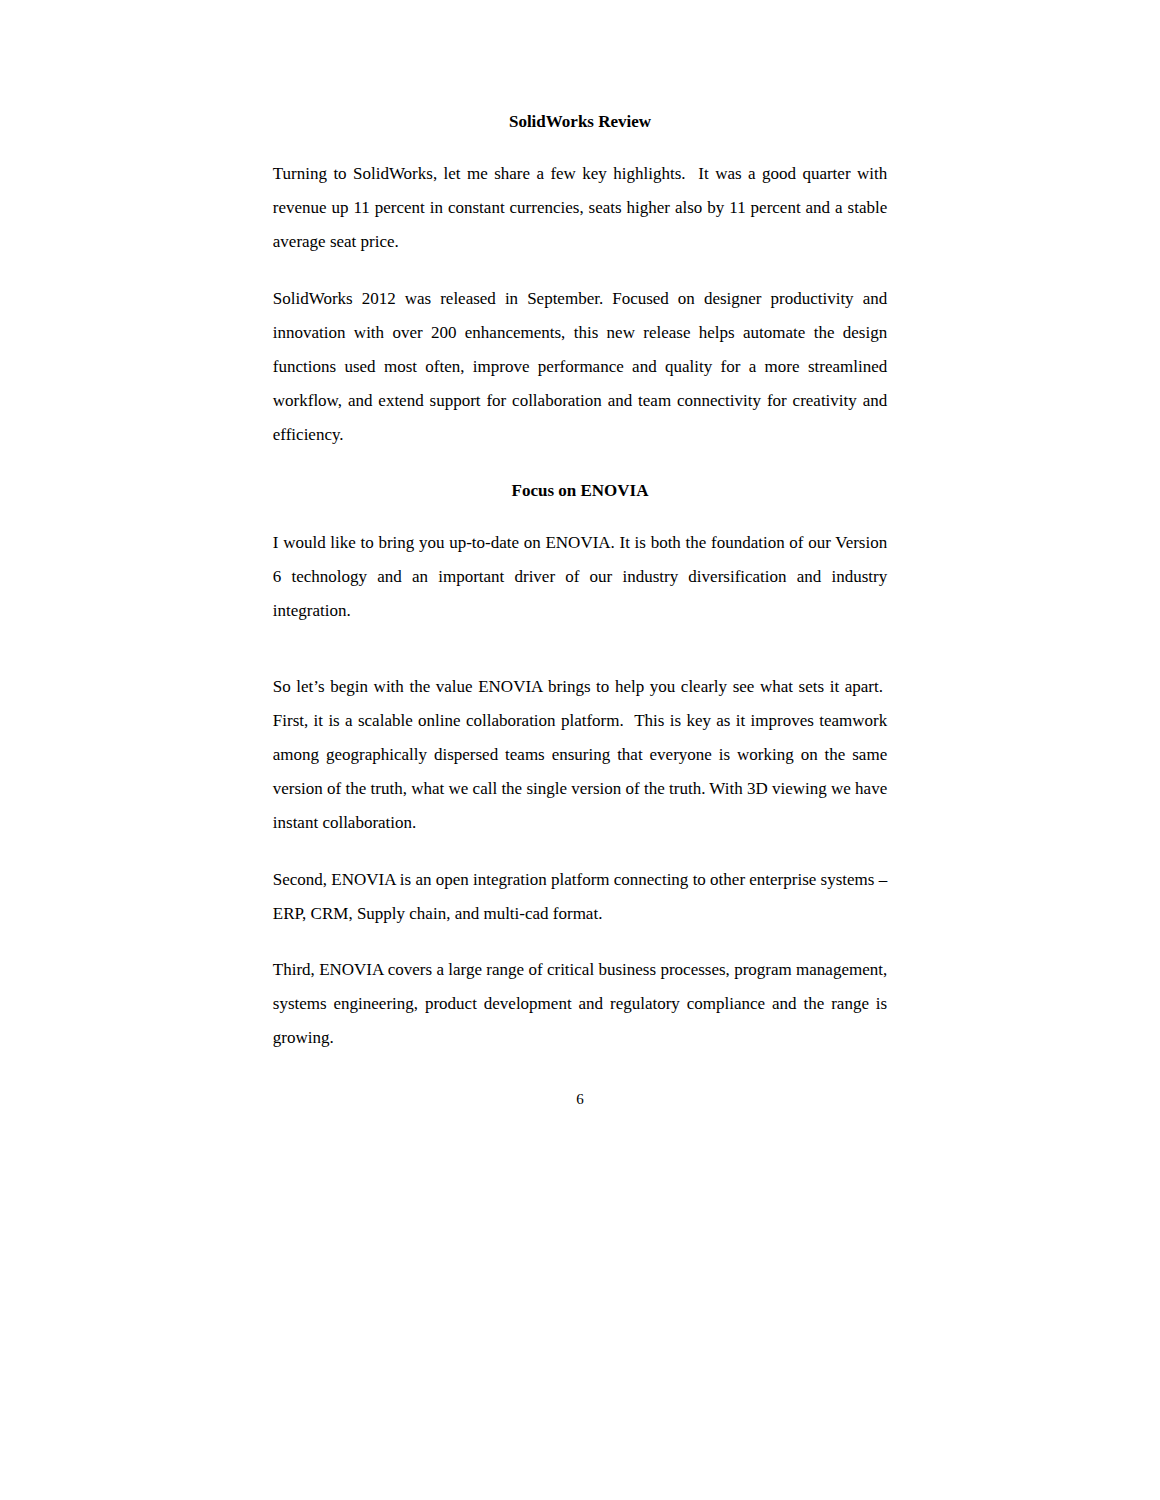SolidWorks Review
Turning to SolidWorks, let me share a few key highlights. It was a good quarter with revenue up 11 percent in constant currencies, seats higher also by 11 percent and a stable average seat price.
SolidWorks 2012 was released in September. Focused on designer productivity and innovation with over 200 enhancements, this new release helps automate the design functions used most often, improve performance and quality for a more streamlined workflow, and extend support for collaboration and team connectivity for creativity and efficiency.
Focus on ENOVIA
I would like to bring you up-to-date on ENOVIA. It is both the foundation of our Version 6 technology and an important driver of our industry diversification and industry integration.
So let’s begin with the value ENOVIA brings to help you clearly see what sets it apart. First, it is a scalable online collaboration platform. This is key as it improves teamwork among geographically dispersed teams ensuring that everyone is working on the same version of the truth, what we call the single version of the truth. With 3D viewing we have instant collaboration.
Second, ENOVIA is an open integration platform connecting to other enterprise systems – ERP, CRM, Supply chain, and multi-cad format.
Third, ENOVIA covers a large range of critical business processes, program management, systems engineering, product development and regulatory compliance and the range is growing.
6